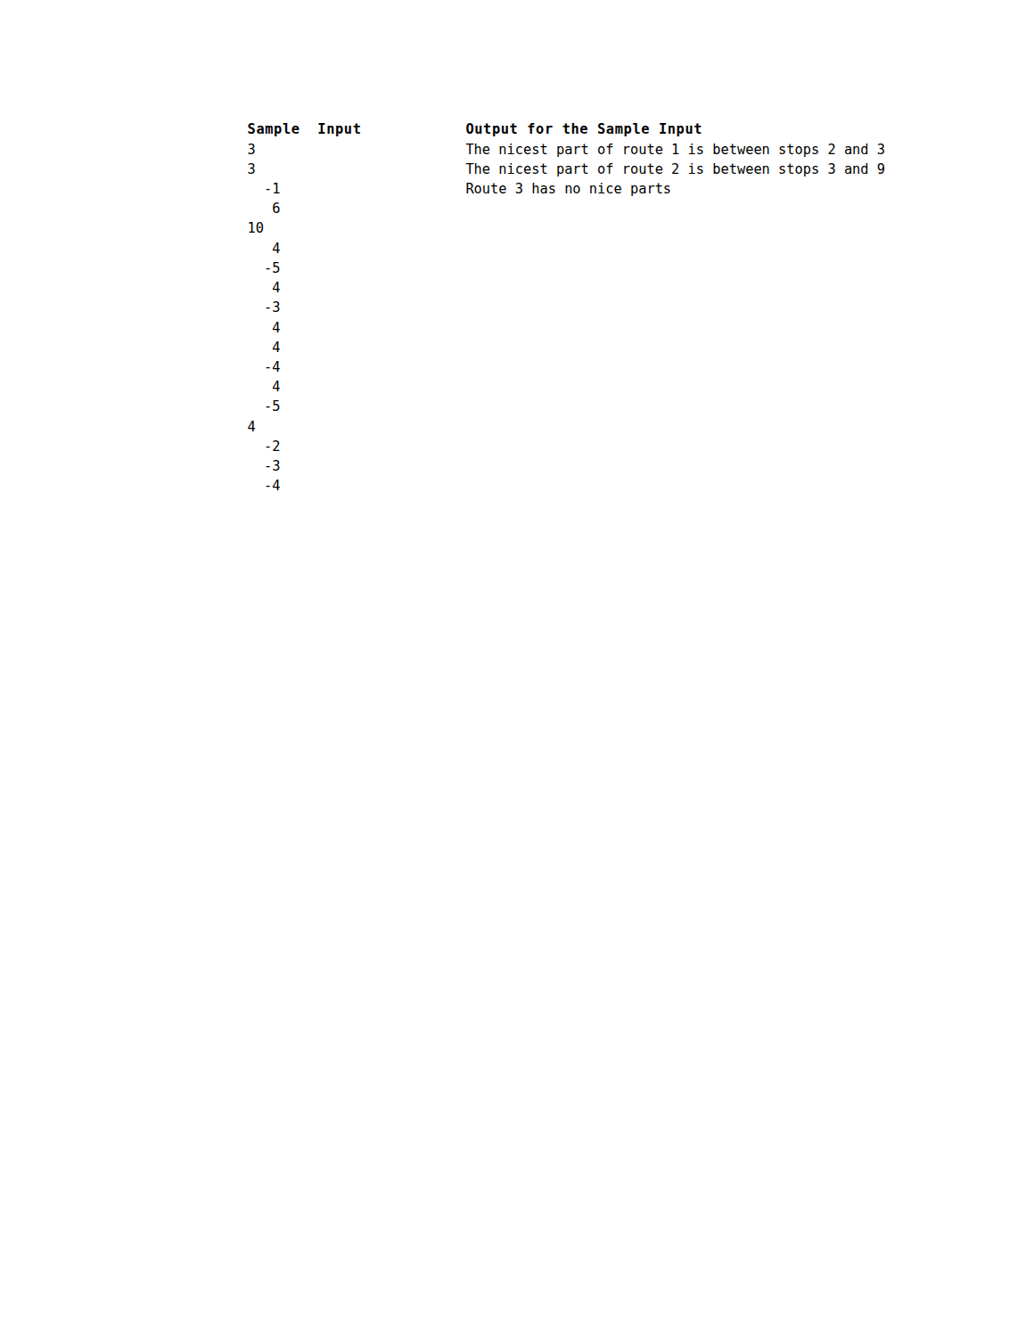Sample Input
3
3
  -1
   6
10
   4
  -5
   4
  -3
   4
   4
  -4
   4
  -5
4
  -2
  -3
  -4
Output for the Sample Input
The nicest part of route 1 is between stops 2 and 3
The nicest part of route 2 is between stops 3 and 9
Route 3 has no nice parts